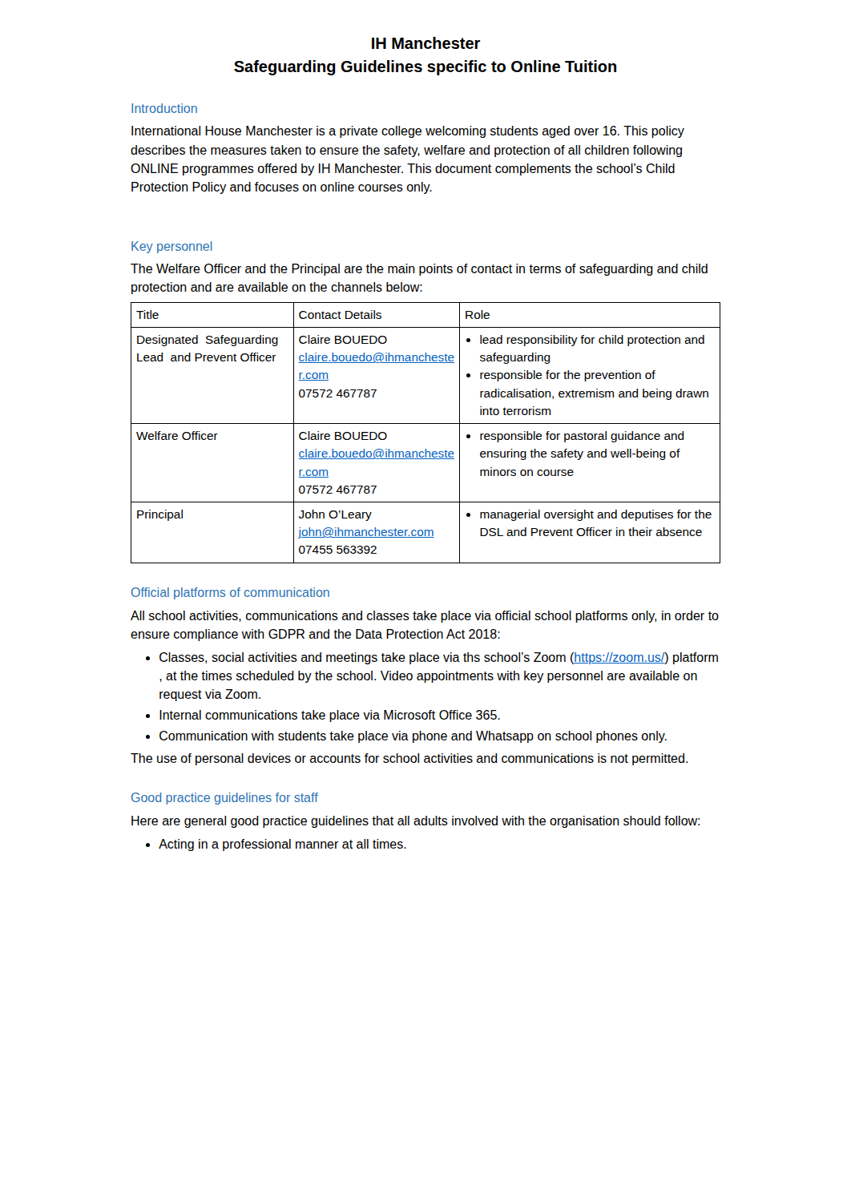IH ManchesterSafeguarding Guidelines specific to Online Tuition
Introduction
International House Manchester is a private college welcoming students aged over 16. This policy describes the measures taken to ensure the safety, welfare and protection of all children following ONLINE programmes offered by IH Manchester. This document complements the school’s Child Protection Policy and focuses on online courses only.
Key personnel
The Welfare Officer and the Principal are the main points of contact in terms of safeguarding and child protection and are available on the channels below:
| Title | Contact Details | Role |
| --- | --- | --- |
| Designated Safeguarding Lead and Prevent Officer | Claire BOUEDO claire.bouedo@ihmancheste r.com 07572 467787 | lead responsibility for child protection and safeguarding responsible for the prevention of radicalisation, extremism and being drawn into terrorism |
| Welfare Officer | Claire BOUEDO claire.bouedo@ihmancheste r.com 07572 467787 | responsible for pastoral guidance and ensuring the safety and well-being of minors on course |
| Principal | John O’Leary john@ihmanchester.com 07455 563392 | managerial oversight and deputises for the DSL and Prevent Officer in their absence |
Official platforms of communication
All school activities, communications and classes take place via official school platforms only, in order to ensure compliance with GDPR and the Data Protection Act 2018:
Classes, social activities and meetings take place via ths school’s Zoom (https://zoom.us/) platform , at the times scheduled by the school. Video appointments with key personnel are available on request via Zoom.
Internal communications take place via Microsoft Office 365.
Communication with students take place via phone and Whatsapp on school phones only.
The use of personal devices or accounts for school activities and communications is not permitted.
Good practice guidelines for staff
Here are general good practice guidelines that all adults involved with the organisation should follow:
Acting in a professional manner at all times.